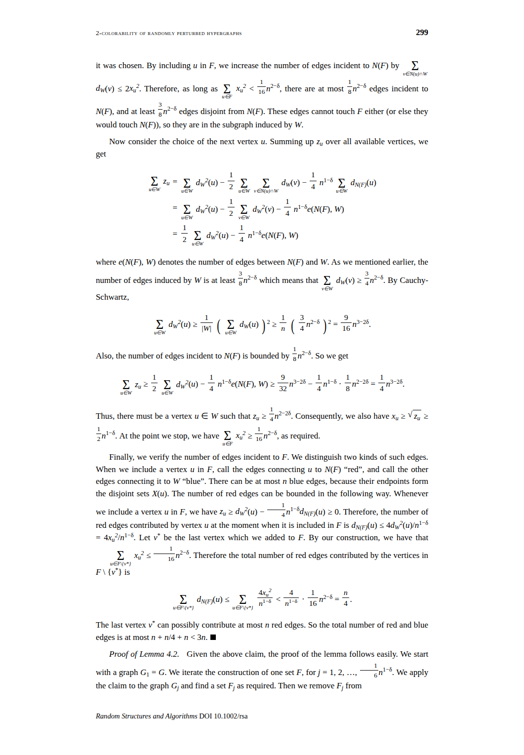2-colorability of randomly perturbed hypergraphs 299
it was chosen. By including u in F, we increase the number of edges incident to N(F) by Σv∈N(u)∩W dW(v) ≤ 2xu2. Therefore, as long as Σu∈F xu2 < 116 n2−δ, there are at most 18 n2−δ edges incident to N(F), and at least 38 n2−δ edges disjoint from N(F). These edges cannot touch F either (or else they would touch N(F)), so they are in the subgraph induced by W.
Now consider the choice of the next vertex u. Summing up zu over all available vertices, we get
| Σ u∈W z u | = | Σ u∈W d W 2 ( u ) − 1 2 Σ u∈W Σ v∈N(u)∩W d W ( v ) − 1 4 n 1−δ Σ u∈W d N(F) ( u ) |
| | = | Σ u∈W d W 2 ( u ) − 1 2 Σ v∈W d W 2 ( v ) − 1 4 n 1−δ e ( N ( F ), W ) |
| | = | 1 2 Σ u∈W d W 2 ( u ) − 1 4 n 1−δ e ( N ( F ), W ) |
where e(N(F), W) denotes the number of edges between N(F) and W. As we mentioned earlier, the number of edges induced by W is at least 38 n2−δ which means that Σv∈W dW(v) ≥ 34 n2−δ. By Cauchy-Schwartz,
Σu∈W dW2(u) ≥ 1|W| ( Σu∈W dW(u) )2 ≥ 1 n ( 34 n2−δ )2 = 916 n3−2δ.
Also, the number of edges incident to N(F) is bounded by 18 n2−δ. So we get
Σu∈W zu ≥ 12 Σu∈W dW2(u) − 14 n1−δe(N(F), W) ≥ 932 n3−2δ − 14 n1−δ · 18 n2−2δ = 14 n3−2δ.
Thus, there must be a vertex u ∈ W such that zu ≥ 14 n2−2δ. Consequently, we also have xu ≥ zu ≥ 12 n1−δ. At the point we stop, we have Σu∈F xu2 ≥ 116 n2−δ, as required.
Finally, we verify the number of edges incident to F. We distinguish two kinds of such edges. When we include a vertex u in F, call the edges connecting u to N(F) “red”, and call the other edges connecting it to W “blue”. There can be at most n blue edges, because their endpoints form the disjoint sets X(u). The number of red edges can be bounded in the following way. Whenever we include a vertex u in F, we have zu ≥ dW2(u) − 14 n1−δdN(F)(u) ≥ 0. Therefore, the number of red edges contributed by vertex u at the moment when it is included in F is dN(F)(u) ≤ 4dW2(u)/n1−δ = 4xu2/n1−δ. Let v* be the last vertex which we added to F. By our construction, we have that Σu∈F\{v*} xu2 ≤ 116 n2−δ. Therefore the total number of red edges contributed by the vertices in F \ {v*} is
Σu∈F\{v*} dN(F)(u) ≤ Σu∈F\{v*} 4xu2 n1−δ < 4 n1−δ · 116 n2−δ = n 4.
The last vertex v* can possibly contribute at most n red edges. So the total number of red and blue edges is at most n + n/4 + n < 3n.
Proof of Lemma 4.2. Given the above claim, the proof of the lemma follows easily. We start with a graph G1 = G. We iterate the construction of one set F, for j = 1, 2, …, 16 n1−δ. We apply the claim to the graph Gj and find a set Fj as required. Then we remove Fj from
Random Structures and Algorithms DOI 10.1002/rsa